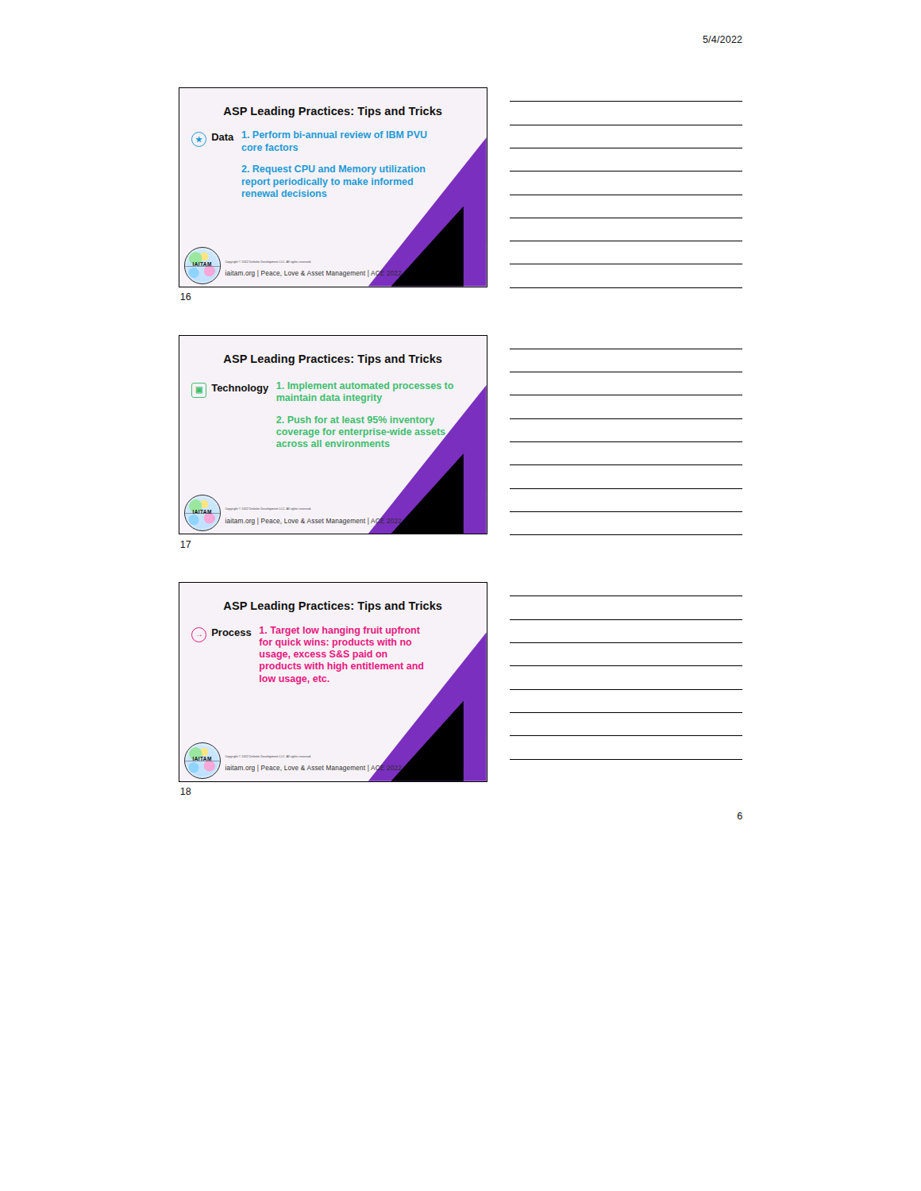5/4/2022
ASP Leading Practices: Tips and Tricks
★Data
1. Perform bi-annual review of IBM PVU core factors
2. Request CPU and Memory utilization report periodically to make informed renewal decisions
Copyright © 2022 Deloitte Development LLC. All rights reserved.
iaitam.org | Peace, Love & Asset Management | ACE 2022
16
ASP Leading Practices: Tips and Tricks
▣Technology
1. Implement automated processes to maintain data integrity
2. Push for at least 95% inventory coverage for enterprise-wide assets across all environments
Copyright © 2022 Deloitte Development LLC. All rights reserved.
iaitam.org | Peace, Love & Asset Management | ACE 2022
17
ASP Leading Practices: Tips and Tricks
→Process
1. Target low hanging fruit upfront for quick wins: products with no usage, excess S&S paid on products with high entitlement and low usage, etc.
Copyright © 2022 Deloitte Development LLC. All rights reserved.
iaitam.org | Peace, Love & Asset Management | ACE 2022
18
6